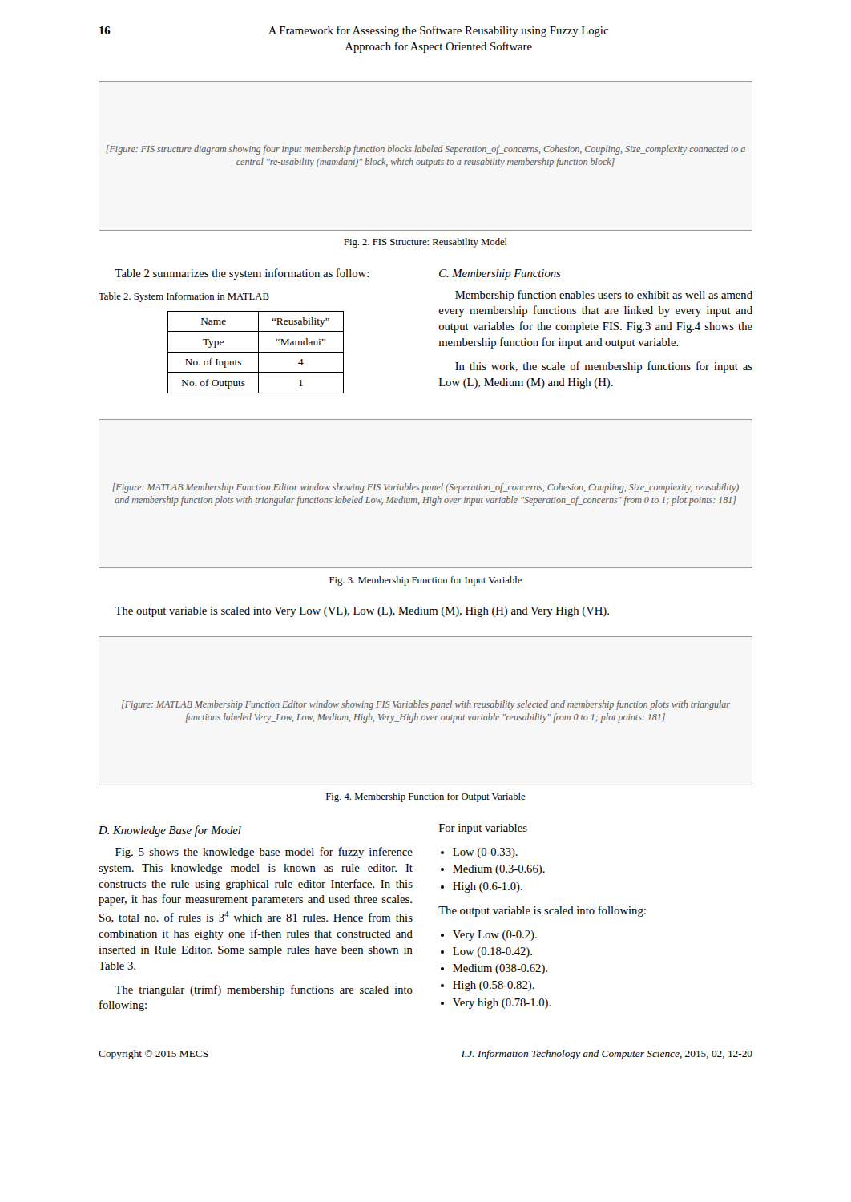16
A Framework for Assessing the Software Reusability using Fuzzy Logic
Approach for Aspect Oriented Software
[Figure: FIS structure diagram showing four input membership function blocks labeled Seperation_of_concerns, Cohesion, Coupling, Size_complexity connected to a central "re-usability (mamdani)" block, which outputs to a reusability membership function block]
Fig. 2. FIS Structure: Reusability Model
Table 2 summarizes the system information as follow:
Table 2. System Information in MATLAB
| Name | “Reusability” |
| Type | “Mamdani” |
| No. of Inputs | 4 |
| No. of Outputs | 1 |
C. Membership Functions
Membership function enables users to exhibit as well as amend every membership functions that are linked by every input and output variables for the complete FIS. Fig.3 and Fig.4 shows the membership function for input and output variable.
In this work, the scale of membership functions for input as Low (L), Medium (M) and High (H).
[Figure: MATLAB Membership Function Editor window showing FIS Variables panel (Seperation_of_concerns, Cohesion, Coupling, Size_complexity, reusability) and membership function plots with triangular functions labeled Low, Medium, High over input variable "Seperation_of_concerns" from 0 to 1; plot points: 181]
Fig. 3. Membership Function for Input Variable
The output variable is scaled into Very Low (VL), Low (L), Medium (M), High (H) and Very High (VH).
[Figure: MATLAB Membership Function Editor window showing FIS Variables panel with reusability selected and membership function plots with triangular functions labeled Very_Low, Low, Medium, High, Very_High over output variable "reusability" from 0 to 1; plot points: 181]
Fig. 4. Membership Function for Output Variable
D. Knowledge Base for Model
Fig. 5 shows the knowledge base model for fuzzy inference system. This knowledge model is known as rule editor. It constructs the rule using graphical rule editor Interface. In this paper, it has four measurement parameters and used three scales. So, total no. of rules is 34 which are 81 rules. Hence from this combination it has eighty one if-then rules that constructed and inserted in Rule Editor. Some sample rules have been shown in Table 3.
The triangular (trimf) membership functions are scaled into following:
For input variables
Low (0-0.33).
Medium (0.3-0.66).
High (0.6-1.0).
The output variable is scaled into following:
Very Low (0-0.2).
Low (0.18-0.42).
Medium (038-0.62).
High (0.58-0.82).
Very high (0.78-1.0).
Copyright © 2015 MECS
I.J. Information Technology and Computer Science, 2015, 02, 12-20